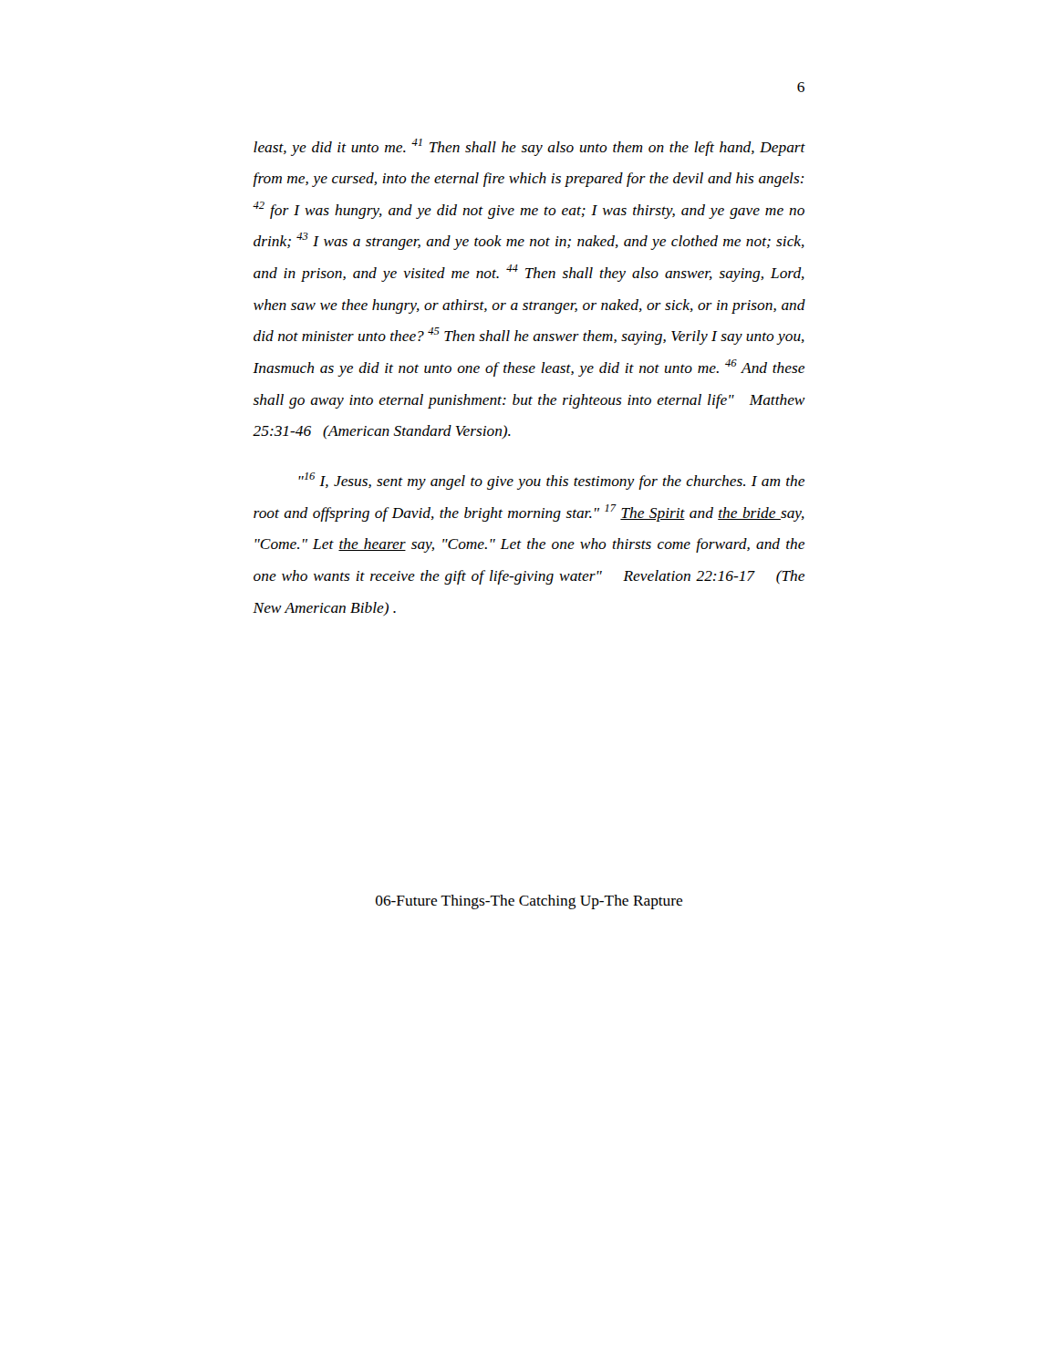6
least, ye did it unto me. 41 Then shall he say also unto them on the left hand, Depart from me, ye cursed, into the eternal fire which is prepared for the devil and his angels: 42 for I was hungry, and ye did not give me to eat; I was thirsty, and ye gave me no drink; 43 I was a stranger, and ye took me not in; naked, and ye clothed me not; sick, and in prison, and ye visited me not. 44 Then shall they also answer, saying, Lord, when saw we thee hungry, or athirst, or a stranger, or naked, or sick, or in prison, and did not minister unto thee? 45 Then shall he answer them, saying, Verily I say unto you, Inasmuch as ye did it not unto one of these least, ye did it not unto me. 46 And these shall go away into eternal punishment: but the righteous into eternal life" Matthew 25:31-46 (American Standard Version).
"16 I, Jesus, sent my angel to give you this testimony for the churches. I am the root and offspring of David, the bright morning star." 17 The Spirit and the bride say, "Come." Let the hearer say, "Come." Let the one who thirsts come forward, and the one who wants it receive the gift of life-giving water" Revelation 22:16-17 (The New American Bible) .
06-Future Things-The Catching Up-The Rapture